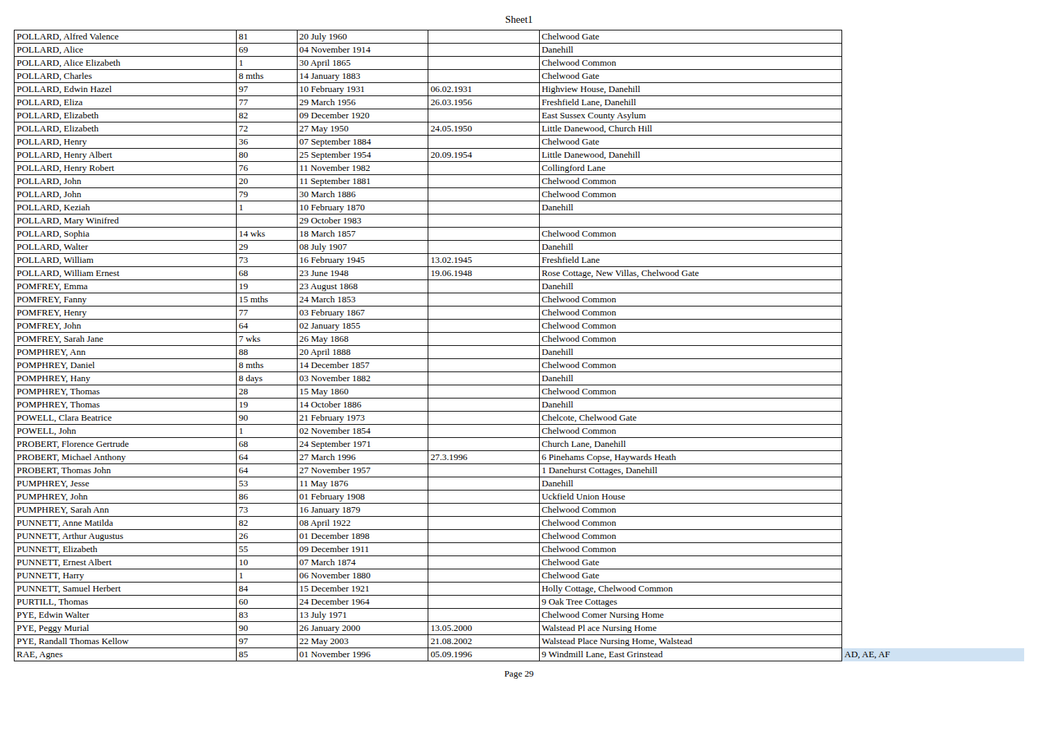Sheet1
| POLLARD, Alfred Valence | 81 | 20 July 1960 | | Chelwood Gate | |
| POLLARD, Alice | 69 | 04 November 1914 | | Danehill | |
| POLLARD, Alice Elizabeth | 1 | 30 April 1865 | | Chelwood Common | |
| POLLARD, Charles | 8 mths | 14 January 1883 | | Chelwood Gate | |
| POLLARD, Edwin Hazel | 97 | 10 February 1931 | 06.02.1931 | Highview House, Danehill | |
| POLLARD, Eliza | 77 | 29 March 1956 | 26.03.1956 | Freshfield Lane, Danehill | |
| POLLARD, Elizabeth | 82 | 09 December 1920 | | East Sussex County Asylum | |
| POLLARD, Elizabeth | 72 | 27 May 1950 | 24.05.1950 | Little Danewood, Church Hill | |
| POLLARD, Henry | 36 | 07 September 1884 | | Chelwood Gate | |
| POLLARD, Henry Albert | 80 | 25 September 1954 | 20.09.1954 | Little Danewood, Danehill | |
| POLLARD, Henry Robert | 76 | 11 November 1982 | | Collingford Lane | |
| POLLARD, John | 20 | 11 September 1881 | | Chelwood Common | |
| POLLARD, John | 79 | 30 March 1886 | | Chelwood Common | |
| POLLARD, Keziah | 1 | 10 February 1870 | | Danehill | |
| POLLARD, Mary Winifred | | 29 October 1983 | | | |
| POLLARD, Sophia | 14 wks | 18 March 1857 | | Chelwood Common | |
| POLLARD, Walter | 29 | 08 July 1907 | | Danehill | |
| POLLARD, William | 73 | 16 February 1945 | 13.02.1945 | Freshfield Lane | |
| POLLARD, William Ernest | 68 | 23 June 1948 | 19.06.1948 | Rose Cottage, New Villas, Chelwood Gate | |
| POMFREY, Emma | 19 | 23 August 1868 | | Danehill | |
| POMFREY, Fanny | 15 mths | 24 March 1853 | | Chelwood Common | |
| POMFREY, Henry | 77 | 03 February 1867 | | Chelwood Common | |
| POMFREY, John | 64 | 02 January 1855 | | Chelwood Common | |
| POMFREY, Sarah Jane | 7 wks | 26 May 1868 | | Chelwood Common | |
| POMPHREY, Ann | 88 | 20 April 1888 | | Danehill | |
| POMPHREY, Daniel | 8 mths | 14 December 1857 | | Chelwood Common | |
| POMPHREY, Hany | 8 days | 03 November 1882 | | Danehill | |
| POMPHREY, Thomas | 28 | 15 May 1860 | | Chelwood Common | |
| POMPHREY, Thomas | 19 | 14 October 1886 | | Danehill | |
| POWELL, Clara Beatrice | 90 | 21 February 1973 | | Chelcote, Chelwood Gate | |
| POWELL, John | 1 | 02 November 1854 | | Chelwood Common | |
| PROBERT, Florence Gertrude | 68 | 24 September 1971 | | Church Lane, Danehill | |
| PROBERT, Michael Anthony | 64 | 27 March 1996 | 27.3.1996 | 6 Pinehams Copse, Haywards Heath | |
| PROBERT, Thomas John | 64 | 27 November 1957 | | 1 Danehurst Cottages, Danehill | |
| PUMPHREY, Jesse | 53 | 11 May 1876 | | Danehill | |
| PUMPHREY, John | 86 | 01 February 1908 | | Uckfield Union House | |
| PUMPHREY, Sarah Ann | 73 | 16 January 1879 | | Chelwood Common | |
| PUNNETT, Anne Matilda | 82 | 08 April 1922 | | Chelwood Common | |
| PUNNETT, Arthur Augustus | 26 | 01 December 1898 | | Chelwood Common | |
| PUNNETT, Elizabeth | 55 | 09 December 1911 | | Chelwood Common | |
| PUNNETT, Ernest Albert | 10 | 07 March 1874 | | Chelwood Gate | |
| PUNNETT, Harry | 1 | 06 November 1880 | | Chelwood Gate | |
| PUNNETT, Samuel Herbert | 84 | 15 December 1921 | | Holly Cottage, Chelwood Common | |
| PURTILL, Thomas | 60 | 24 December 1964 | | 9 Oak Tree Cottages | |
| PYE, Edwin Walter | 83 | 13 July 1971 | | Chelwood Comer Nursing Home | |
| PYE, Peggy Murial | 90 | 26 January 2000 | 13.05.2000 | Walstead Pl ace Nursing Home | |
| PYE, Randall Thomas Kellow | 97 | 22 May 2003 | 21.08.2002 | Walstead Place Nursing Home, Walstead | |
| RAE, Agnes | 85 | 01 November 1996 | 05.09.1996 | 9 Windmill Lane, East Grinstead | AD, AE, AF |
Page 29